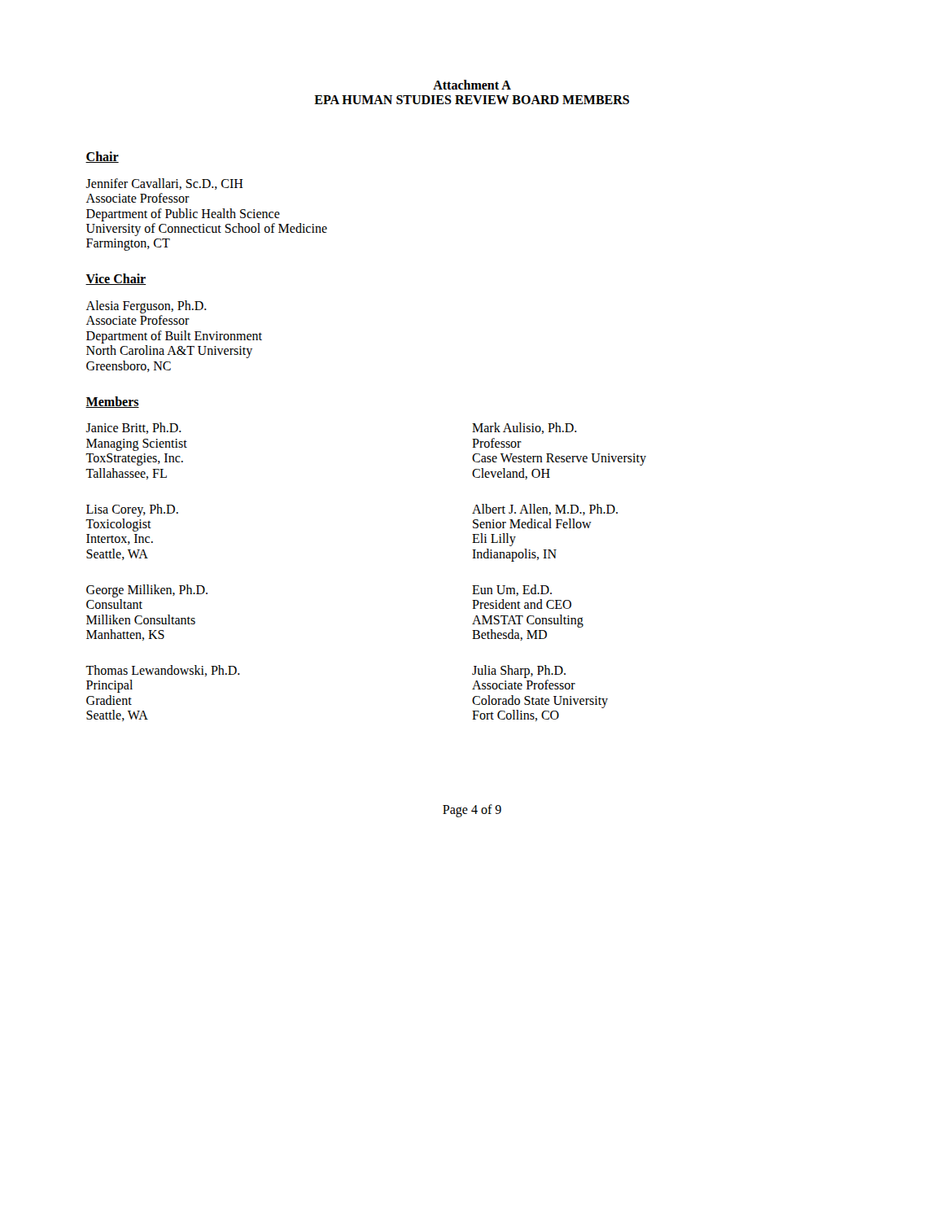Attachment A EPA HUMAN STUDIES REVIEW BOARD MEMBERS
Chair
Jennifer Cavallari, Sc.D., CIH
Associate Professor
Department of Public Health Science
University of Connecticut School of Medicine
Farmington, CT
Vice Chair
Alesia Ferguson, Ph.D.
Associate Professor
Department of Built Environment
North Carolina A&T University
Greensboro, NC
Members
| Janice Britt, Ph.D. Managing Scientist ToxStrategies, Inc. Tallahassee, FL | Mark Aulisio, Ph.D. Professor Case Western Reserve University Cleveland, OH |
| Lisa Corey, Ph.D. Toxicologist Intertox, Inc. Seattle, WA | Albert J. Allen, M.D., Ph.D. Senior Medical Fellow Eli Lilly Indianapolis, IN |
| George Milliken, Ph.D. Consultant Milliken Consultants Manhatten, KS | Eun Um, Ed.D. President and CEO AMSTAT Consulting Bethesda, MD |
| Thomas Lewandowski, Ph.D. Principal Gradient Seattle, WA | Julia Sharp, Ph.D. Associate Professor Colorado State University Fort Collins, CO |
Page 4 of 9